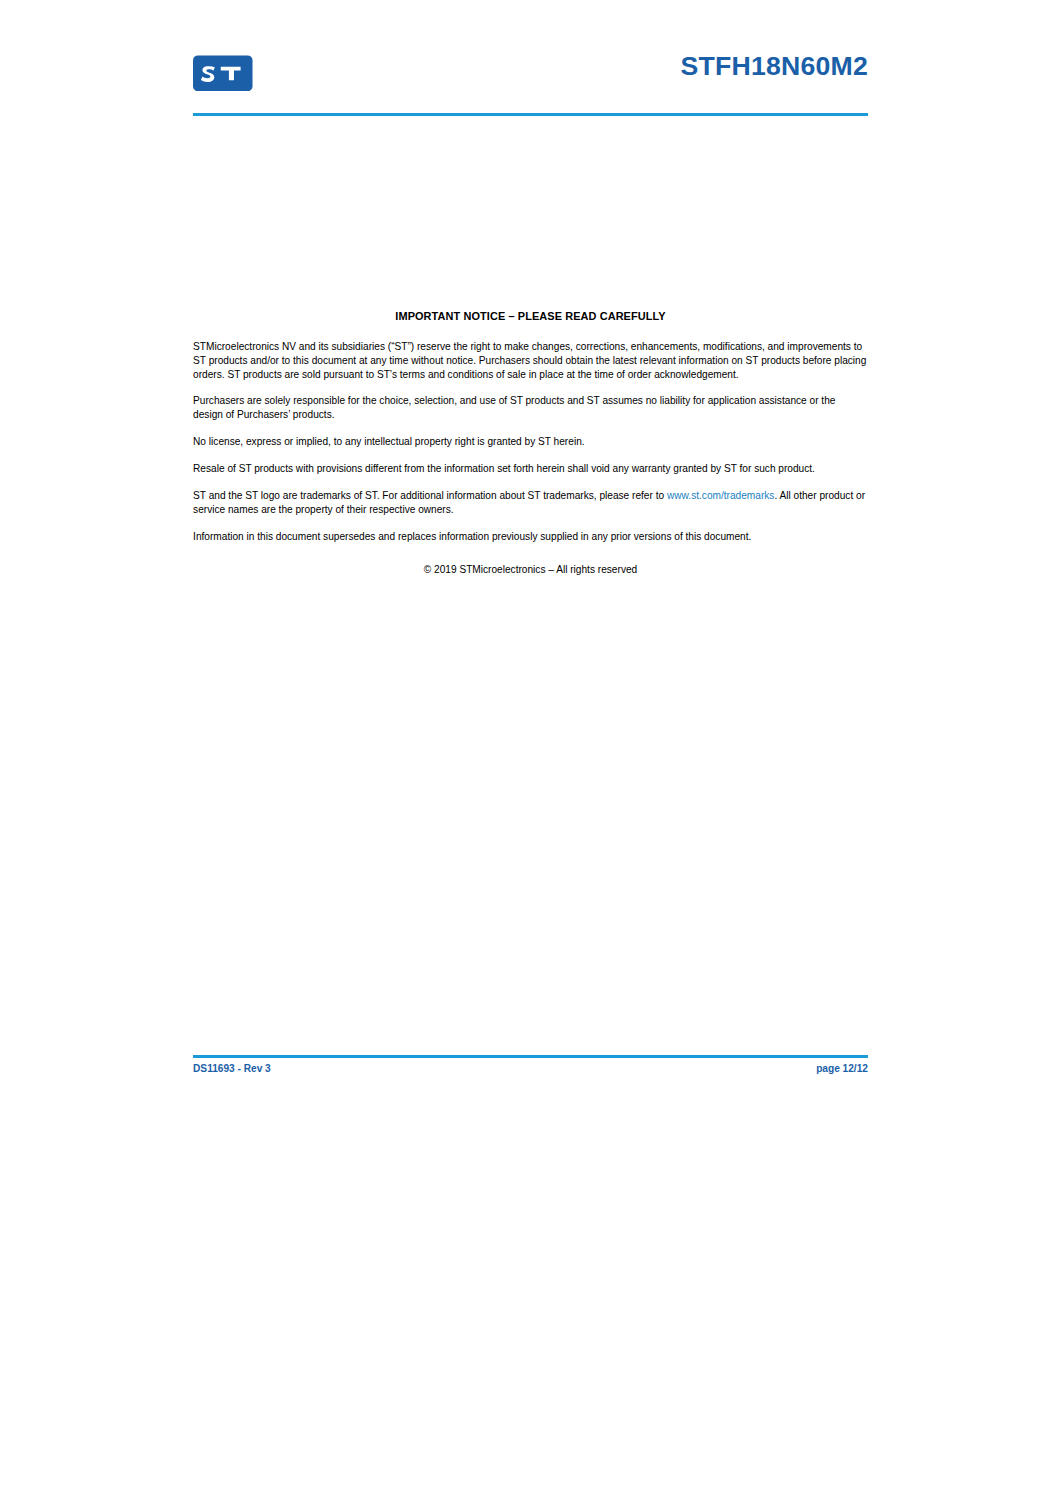STFH18N60M2
IMPORTANT NOTICE – PLEASE READ CAREFULLY
STMicroelectronics NV and its subsidiaries (“ST”) reserve the right to make changes, corrections, enhancements, modifications, and improvements to ST products and/or to this document at any time without notice. Purchasers should obtain the latest relevant information on ST products before placing orders. ST products are sold pursuant to ST’s terms and conditions of sale in place at the time of order acknowledgement.
Purchasers are solely responsible for the choice, selection, and use of ST products and ST assumes no liability for application assistance or the design of Purchasers’ products.
No license, express or implied, to any intellectual property right is granted by ST herein.
Resale of ST products with provisions different from the information set forth herein shall void any warranty granted by ST for such product.
ST and the ST logo are trademarks of ST. For additional information about ST trademarks, please refer to www.st.com/trademarks. All other product or service names are the property of their respective owners.
Information in this document supersedes and replaces information previously supplied in any prior versions of this document.
© 2019 STMicroelectronics – All rights reserved
DS11693 - Rev 3 page 12/12